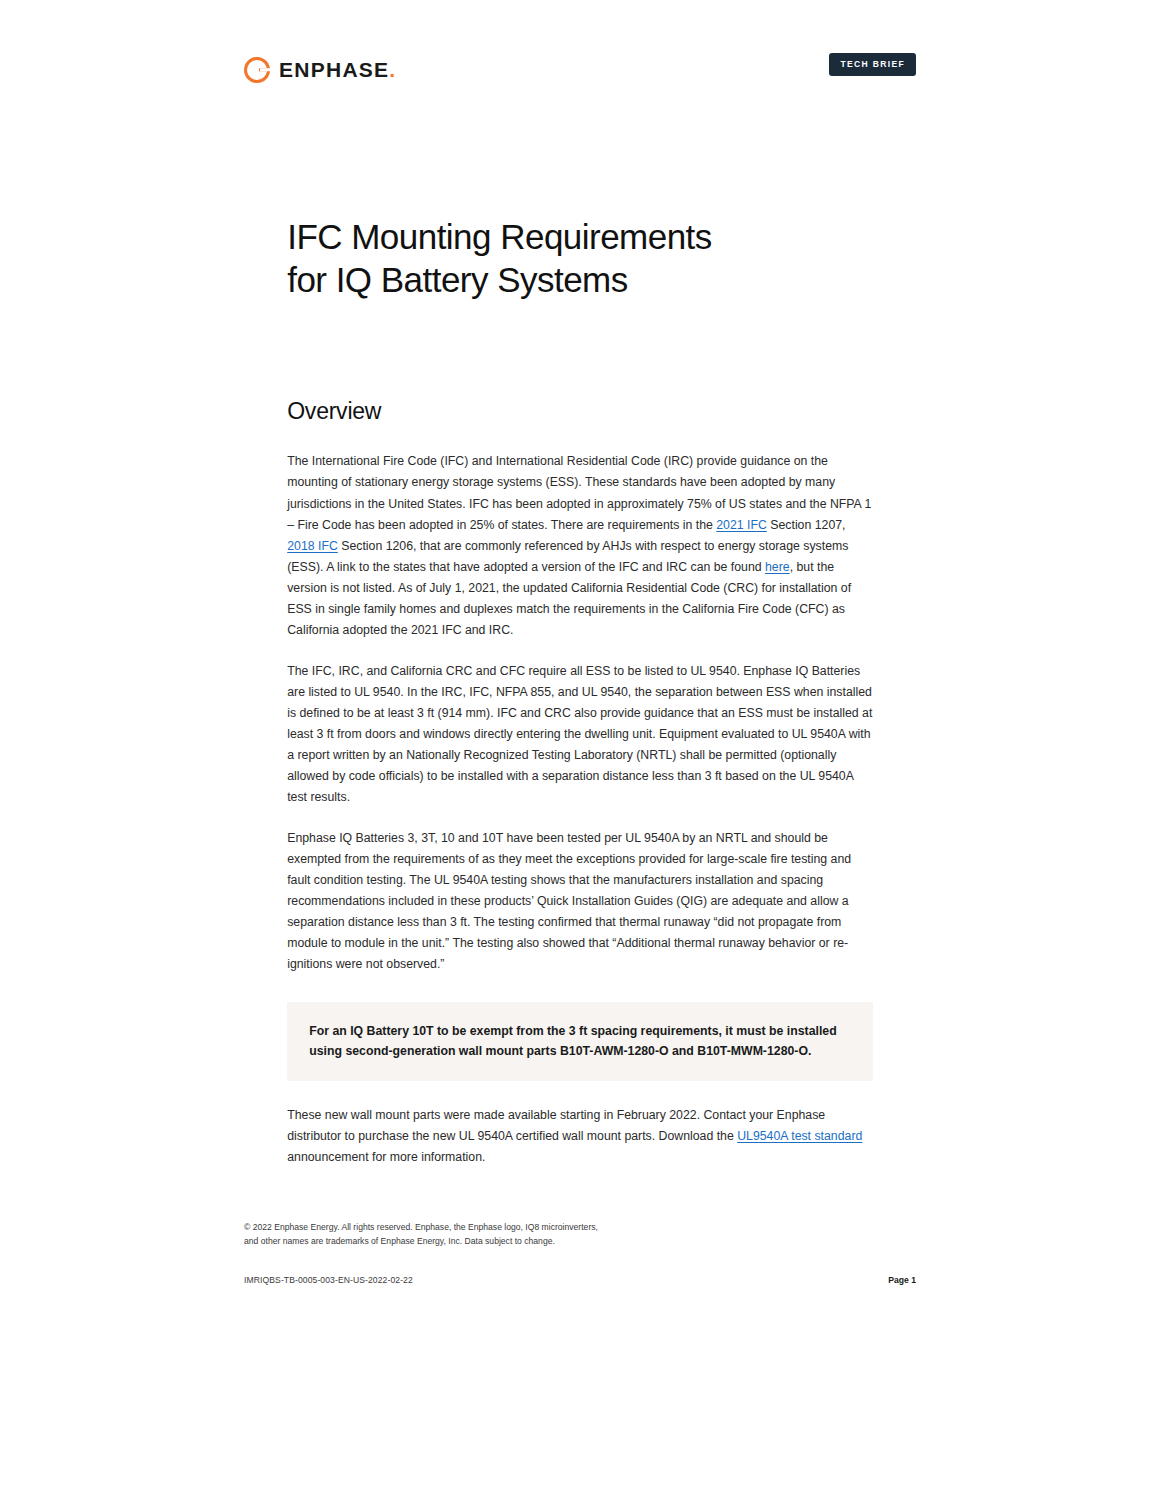ENPHASE.
Tech Brief
IFC Mounting Requirements
for IQ Battery Systems
Overview
The International Fire Code (IFC) and International Residential Code (IRC) provide guidance on the mounting of stationary energy storage systems (ESS). These standards have been adopted by many jurisdictions in the United States. IFC has been adopted in approximately 75% of US states and the NFPA 1 – Fire Code has been adopted in 25% of states. There are requirements in the 2021 IFC Section 1207, 2018 IFC Section 1206, that are commonly referenced by AHJs with respect to energy storage systems (ESS). A link to the states that have adopted a version of the IFC and IRC can be found here, but the version is not listed. As of July 1, 2021, the updated California Residential Code (CRC) for installation of ESS in single family homes and duplexes match the requirements in the California Fire Code (CFC) as California adopted the 2021 IFC and IRC.
The IFC, IRC, and California CRC and CFC require all ESS to be listed to UL 9540. Enphase IQ Batteries are listed to UL 9540. In the IRC, IFC, NFPA 855, and UL 9540, the separation between ESS when installed is defined to be at least 3 ft (914 mm). IFC and CRC also provide guidance that an ESS must be installed at least 3 ft from doors and windows directly entering the dwelling unit. Equipment evaluated to UL 9540A with a report written by an Nationally Recognized Testing Laboratory (NRTL) shall be permitted (optionally allowed by code officials) to be installed with a separation distance less than 3 ft based on the UL 9540A test results.
Enphase IQ Batteries 3, 3T, 10 and 10T have been tested per UL 9540A by an NRTL and should be exempted from the requirements of as they meet the exceptions provided for large-scale fire testing and fault condition testing. The UL 9540A testing shows that the manufacturers installation and spacing recommendations included in these products’ Quick Installation Guides (QIG) are adequate and allow a separation distance less than 3 ft. The testing confirmed that thermal runaway “did not propagate from module to module in the unit.” The testing also showed that “Additional thermal runaway behavior or re-ignitions were not observed.”
For an IQ Battery 10T to be exempt from the 3 ft spacing requirements, it must be installed using second-generation wall mount parts B10T-AWM-1280-O and B10T-MWM-1280-O.
These new wall mount parts were made available starting in February 2022. Contact your Enphase distributor to purchase the new UL 9540A certified wall mount parts. Download the UL9540A test standard announcement for more information.
© 2022 Enphase Energy. All rights reserved. Enphase, the Enphase logo, IQ8 microinverters,
and other names are trademarks of Enphase Energy, Inc. Data subject to change.
IMRIQBS-TB-0005-003-EN-US-2022-02-22 Page 1